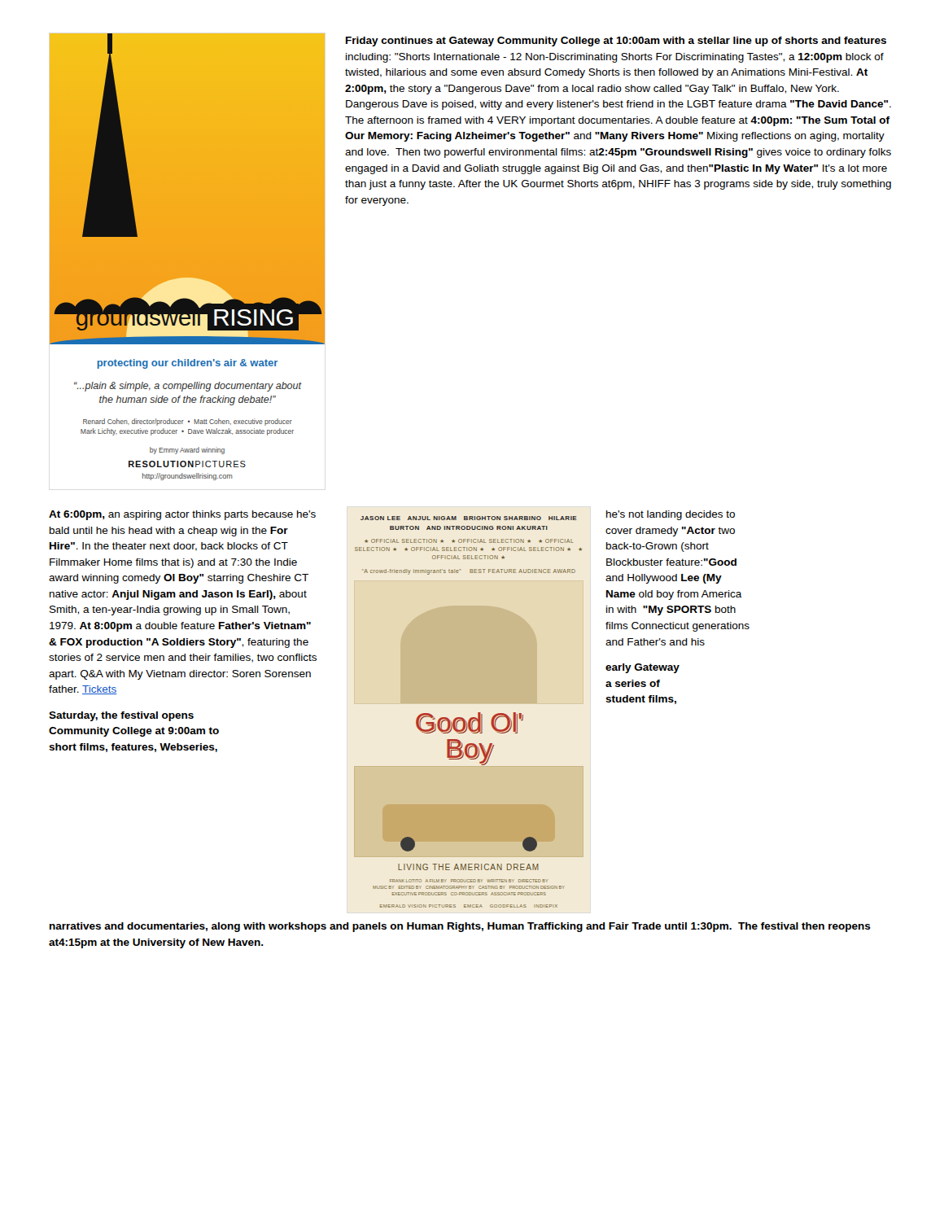groundswell RISING
protecting our children's air & water
“...plain & simple, a compelling documentary about
the human side of the fracking debate!”
Renard Cohen, director/producer • Matt Cohen, executive producer
Mark Lichty, executive producer • Dave Walczak, associate producer
by Emmy Award winning
RESOLUTIONPICTURES
http://groundswellrising.com
Friday continues at Gateway Community College at 10:00am with a stellar line up of shorts and features including: "Shorts Internationale - 12 Non-Discriminating Shorts For Discriminating Tastes", a 12:00pm block of twisted, hilarious and some even absurd Comedy Shorts is then followed by an Animations Mini-Festival. At 2:00pm, the story a "Dangerous Dave" from a local radio show called "Gay Talk" in Buffalo, New York. Dangerous Dave is poised, witty and every listener's best friend in the LGBT feature drama "The David Dance". The afternoon is framed with 4 VERY important documentaries. A double feature at 4:00pm: "The Sum Total of Our Memory: Facing Alzheimer's Together" and "Many Rivers Home" Mixing reflections on aging, mortality and love. Then two powerful environmental films: at2:45pm "Groundswell Rising" gives voice to ordinary folks engaged in a David and Goliath struggle against Big Oil and Gas, and then"Plastic In My Water" It's a lot more than just a funny taste. After the UK Gourmet Shorts at6pm, NHIFF has 3 programs side by side, truly something for everyone.
At 6:00pm, an aspiring actor thinks parts because he's bald until he his head with a cheap wig in the For Hire". In the theater next door, back blocks of CT Filmmaker Home films that is) and at 7:30 the Indie award winning comedy Ol Boy" starring Cheshire CT native actor: Anjul Nigam and Jason Is Earl), about Smith, a ten-year-India growing up in Small Town, 1979. At 8:00pm a double feature Father's Vietnam" & FOX production "A Soldiers Story", featuring the stories of 2 service men and their families, two conflicts apart. Q&A with My Vietnam director: Soren Sorensen father. Tickets
Saturday, the festival opens
Community College at 9:00am to
short films, features, Webseries,
JASON LEE ANJUL NIGAM BRIGHTON SHARBINO HILARIE BURTON AND INTRODUCING RONI AKURATI
★ OFFICIAL SELECTION ★ ★ OFFICIAL SELECTION ★ ★ OFFICIAL SELECTION ★ ★ OFFICIAL SELECTION ★ ★ OFFICIAL SELECTION ★ ★ OFFICIAL SELECTION ★
“A crowd-friendly immigrant's tale” BEST FEATURE AUDIENCE AWARD
Good Ol'
Boy
LIVING THE AMERICAN DREAM
FRANK LOTITO A FILM BY PRODUCED BY WRITTEN BY DIRECTED BY
MUSIC BY EDITED BY CINEMATOGRAPHY BY CASTING BY PRODUCTION DESIGN BY
EXECUTIVE PRODUCERS CO-PRODUCERS ASSOCIATE PRODUCERS
EMERALD VISION PICTURES EMCEA GOODFELLAS INDIEPIX
he's not landing decides to cover dramedy "Actor two back-to-Grown (short Blockbuster feature:"Good and Hollywood Lee (My Name old boy from America in with "My SPORTS both films Connecticut generations and Father's and his
early Gateway
a series of
student films,
narratives and documentaries, along with workshops and panels on Human Rights, Human Trafficking and Fair Trade until 1:30pm. The festival then reopens at4:15pm at the University of New Haven.